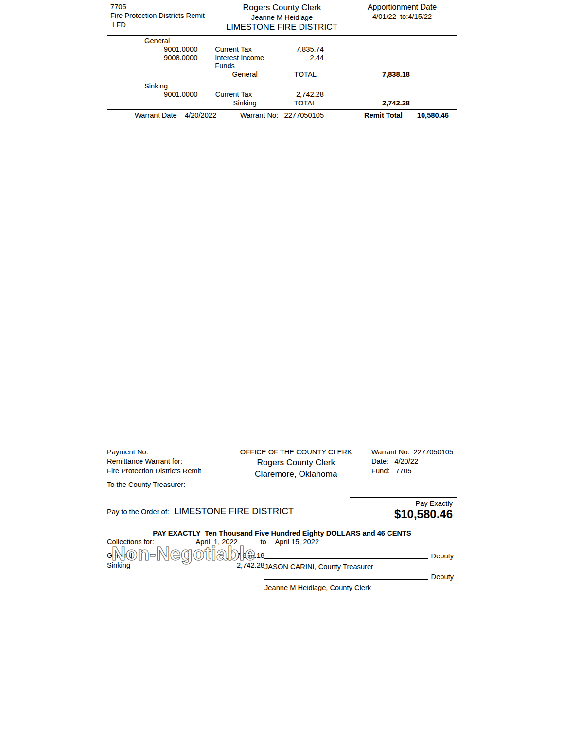7705
Fire Protection Districts Remit
LFD
Rogers County Clerk
Jeanne M Heidlage
LIMESTONE FIRE DISTRICT
Apportionment Date
4/01/22 to:4/15/22
General
| 9001.0000 | Current Tax | 7,835.74 | |
| 9008.0000 | Interest Income Funds | 2.44 | |
| | General | TOTAL | 7,838.18 |
Sinking
| 9001.0000 | Current Tax | 2,742.28 | |
| | Sinking | TOTAL | 2,742.28 |
Warrant Date 4/20/2022
Warrant No: 2277050105
Remit Total10,580.46
Payment No.
Remittance Warrant for:
Fire Protection Districts Remit
OFFICE OF THE COUNTY CLERK
Rogers County Clerk
Claremore, Oklahoma
Warrant No: 2277050105
Date: 4/20/22
Fund: 7705
To the County Treasurer:
Pay to the Order of:LIMESTONE FIRE DISTRICT
Pay Exactly
$10,580.46
PAY EXACTLY Ten Thousand Five Hundred Eighty DOLLARS and 46 CENTS
Collections for:
April 1, 2022
to
April 15, 2022
| General | 7,838.18 |
| Sinking | 2,742.28 |
Deputy
JASON CARINI, County Treasurer
Deputy
Jeanne M Heidlage, County Clerk
Non-Negotiable